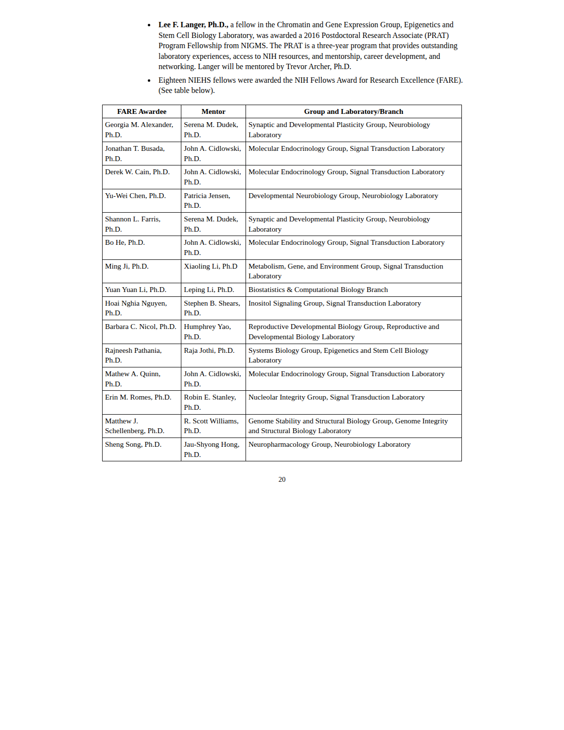Lee F. Langer, Ph.D., a fellow in the Chromatin and Gene Expression Group, Epigenetics and Stem Cell Biology Laboratory, was awarded a 2016 Postdoctoral Research Associate (PRAT) Program Fellowship from NIGMS. The PRAT is a three-year program that provides outstanding laboratory experiences, access to NIH resources, and mentorship, career development, and networking. Langer will be mentored by Trevor Archer, Ph.D.
Eighteen NIEHS fellows were awarded the NIH Fellows Award for Research Excellence (FARE). (See table below).
| FARE Awardee | Mentor | Group and Laboratory/Branch |
| --- | --- | --- |
| Georgia M. Alexander, Ph.D. | Serena M. Dudek, Ph.D. | Synaptic and Developmental Plasticity Group, Neurobiology Laboratory |
| Jonathan T. Busada, Ph.D. | John A. Cidlowski, Ph.D. | Molecular Endocrinology Group, Signal Transduction Laboratory |
| Derek W. Cain, Ph.D. | John A. Cidlowski, Ph.D. | Molecular Endocrinology Group, Signal Transduction Laboratory |
| Yu-Wei Chen, Ph.D. | Patricia Jensen, Ph.D. | Developmental Neurobiology Group, Neurobiology Laboratory |
| Shannon L. Farris, Ph.D. | Serena M. Dudek, Ph.D. | Synaptic and Developmental Plasticity Group, Neurobiology Laboratory |
| Bo He, Ph.D. | John A. Cidlowski, Ph.D. | Molecular Endocrinology Group, Signal Transduction Laboratory |
| Ming Ji, Ph.D. | Xiaoling Li, Ph.D | Metabolism, Gene, and Environment Group, Signal Transduction Laboratory |
| Yuan Yuan Li, Ph.D. | Leping Li, Ph.D. | Biostatistics & Computational Biology Branch |
| Hoai Nghia Nguyen, Ph.D. | Stephen B. Shears, Ph.D. | Inositol Signaling Group, Signal Transduction Laboratory |
| Barbara C. Nicol, Ph.D. | Humphrey Yao, Ph.D. | Reproductive Developmental Biology Group, Reproductive and Developmental Biology Laboratory |
| Rajneesh Pathania, Ph.D. | Raja Jothi, Ph.D. | Systems Biology Group, Epigenetics and Stem Cell Biology Laboratory |
| Mathew A. Quinn, Ph.D. | John A. Cidlowski, Ph.D. | Molecular Endocrinology Group, Signal Transduction Laboratory |
| Erin M. Romes, Ph.D. | Robin E. Stanley, Ph.D. | Nucleolar Integrity Group, Signal Transduction Laboratory |
| Matthew J. Schellenberg, Ph.D. | R. Scott Williams, Ph.D. | Genome Stability and Structural Biology Group, Genome Integrity and Structural Biology Laboratory |
| Sheng Song, Ph.D. | Jau-Shyong Hong, Ph.D. | Neuropharmacology Group, Neurobiology Laboratory |
20